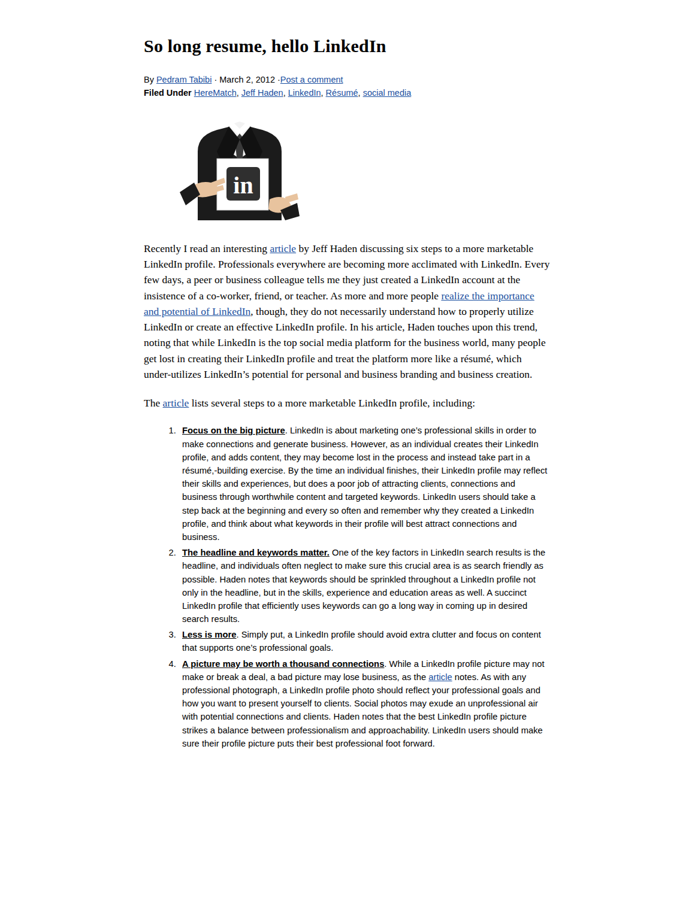So long resume, hello LinkedIn
By Pedram Tabibi · March 2, 2012 ·Post a comment
Filed Under HereMatch, Jeff Haden, LinkedIn, Résumé, social media
in
Recently I read an interesting article by Jeff Haden discussing six steps to a more marketable LinkedIn profile. Professionals everywhere are becoming more acclimated with LinkedIn. Every few days, a peer or business colleague tells me they just created a LinkedIn account at the insistence of a co-worker, friend, or teacher. As more and more people realize the importance and potential of LinkedIn, though, they do not necessarily understand how to properly utilize LinkedIn or create an effective LinkedIn profile. In his article, Haden touches upon this trend, noting that while LinkedIn is the top social media platform for the business world, many people get lost in creating their LinkedIn profile and treat the platform more like a résumé, which under-utilizes LinkedIn’s potential for personal and business branding and business creation.
The article lists several steps to a more marketable LinkedIn profile, including:
Focus on the big picture. LinkedIn is about marketing one’s professional skills in order to make connections and generate business. However, as an individual creates their LinkedIn profile, and adds content, they may become lost in the process and instead take part in a résumé,-building exercise. By the time an individual finishes, their LinkedIn profile may reflect their skills and experiences, but does a poor job of attracting clients, connections and business through worthwhile content and targeted keywords. LinkedIn users should take a step back at the beginning and every so often and remember why they created a LinkedIn profile, and think about what keywords in their profile will best attract connections and business.
The headline and keywords matter. One of the key factors in LinkedIn search results is the headline, and individuals often neglect to make sure this crucial area is as search friendly as possible. Haden notes that keywords should be sprinkled throughout a LinkedIn profile not only in the headline, but in the skills, experience and education areas as well. A succinct LinkedIn profile that efficiently uses keywords can go a long way in coming up in desired search results.
Less is more. Simply put, a LinkedIn profile should avoid extra clutter and focus on content that supports one’s professional goals.
A picture may be worth a thousand connections. While a LinkedIn profile picture may not make or break a deal, a bad picture may lose business, as the article notes. As with any professional photograph, a LinkedIn profile photo should reflect your professional goals and how you want to present yourself to clients. Social photos may exude an unprofessional air with potential connections and clients. Haden notes that the best LinkedIn profile picture strikes a balance between professionalism and approachability. LinkedIn users should make sure their profile picture puts their best professional foot forward.